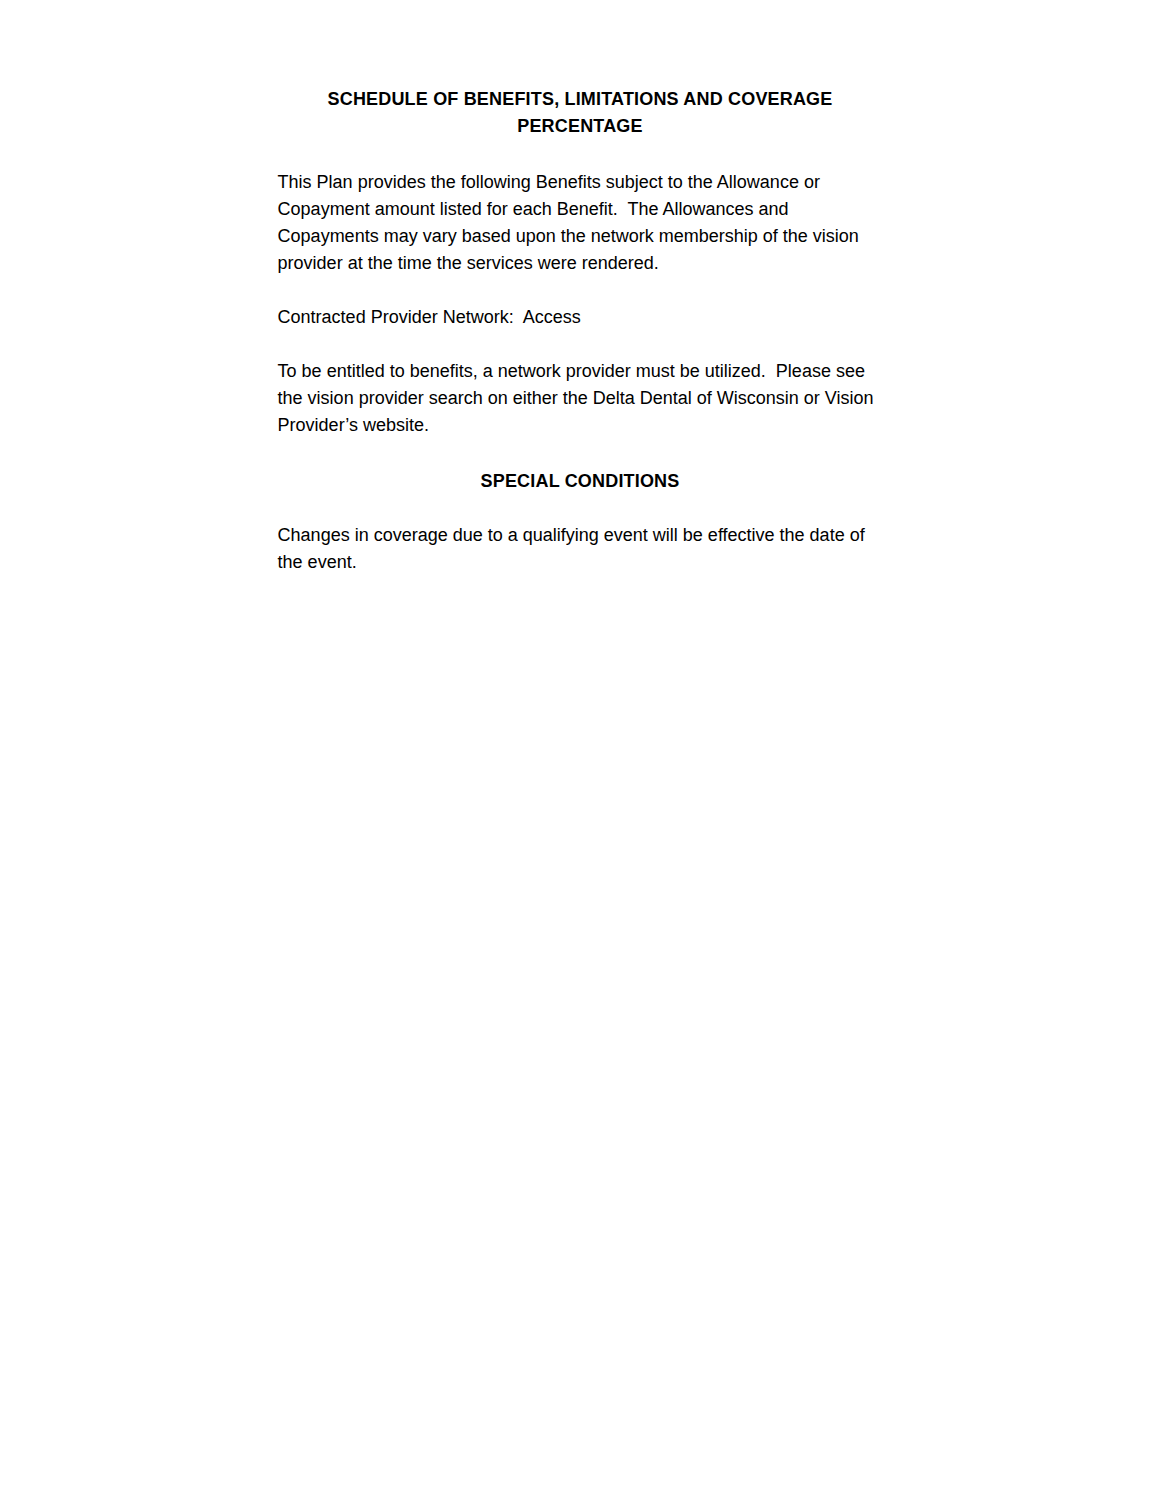SCHEDULE OF BENEFITS, LIMITATIONS AND COVERAGE PERCENTAGE
This Plan provides the following Benefits subject to the Allowance or Copayment amount listed for each Benefit. The Allowances and Copayments may vary based upon the network membership of the vision provider at the time the services were rendered.
Contracted Provider Network: Access
To be entitled to benefits, a network provider must be utilized. Please see the vision provider search on either the Delta Dental of Wisconsin or Vision Provider’s website.
SPECIAL CONDITIONS
Changes in coverage due to a qualifying event will be effective the date of the event.